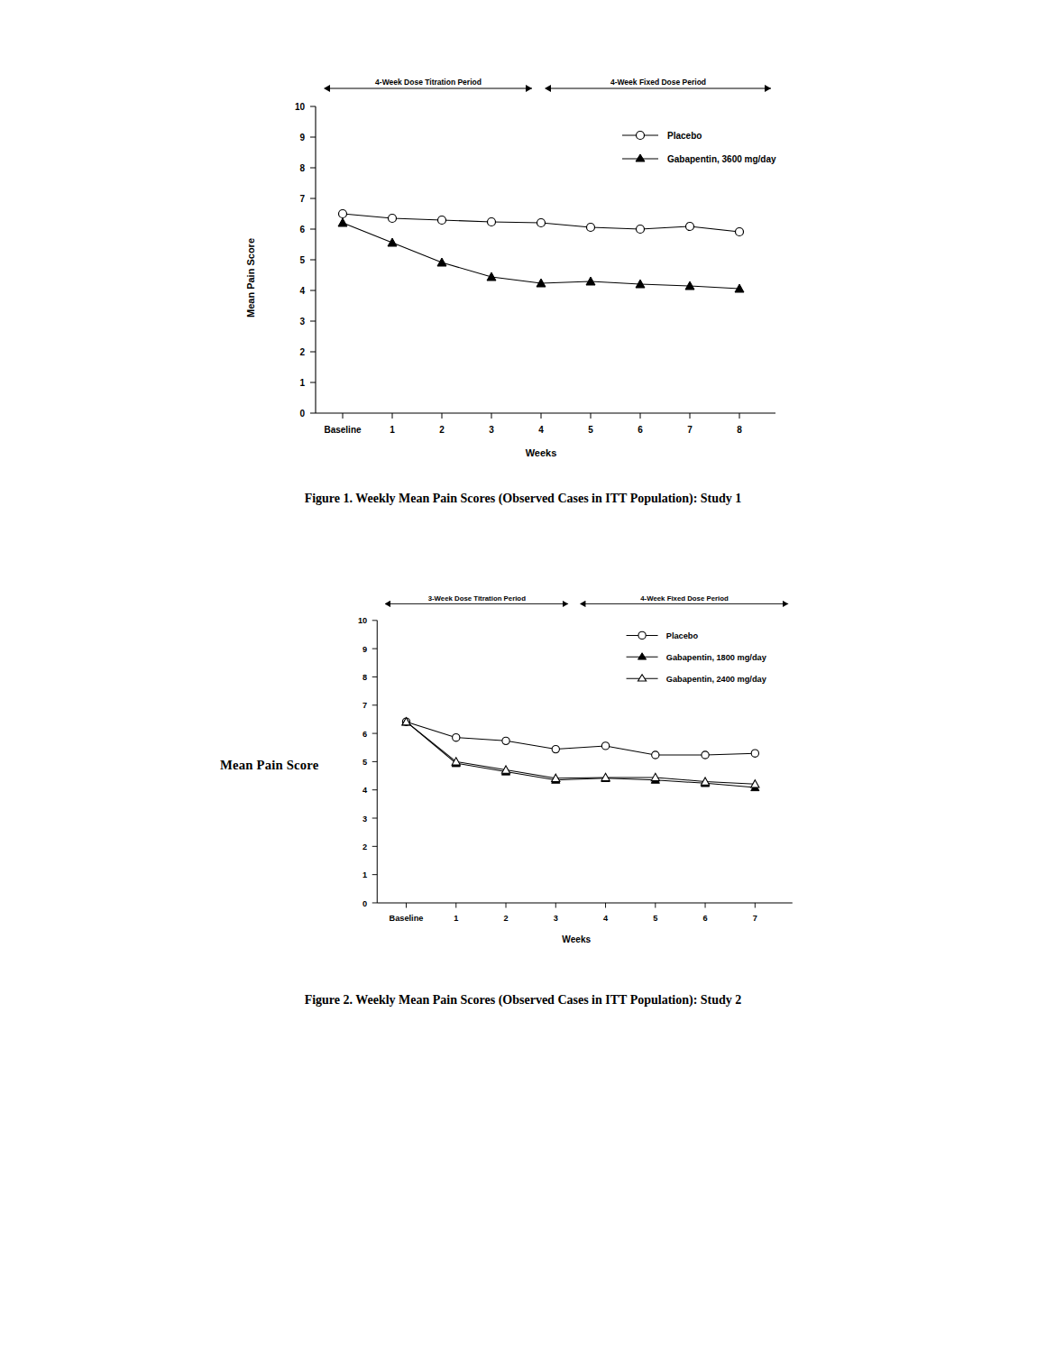Mean Pain Score 0 1 2 3 4 5 6 7 8 9 10 Baseline 1 2 3 4 5 6 7 8 Weeks 4-Week Dose Titration Period 4-Week Fixed Dose Period Placebo Gabapentin, 3600 mg/day
Figure 1. Weekly Mean Pain Scores (Observed Cases in ITT Population): Study 1
Mean Pain Score
0 1 2 3 4 5 6 7 8 9 10 Baseline 1 2 3 4 5 6 7 Weeks 3-Week Dose Titration Period 4-Week Fixed Dose Period Placebo Gabapentin, 1800 mg/day Gabapentin, 2400 mg/day
Figure 2. Weekly Mean Pain Scores (Observed Cases in ITT Population): Study 2